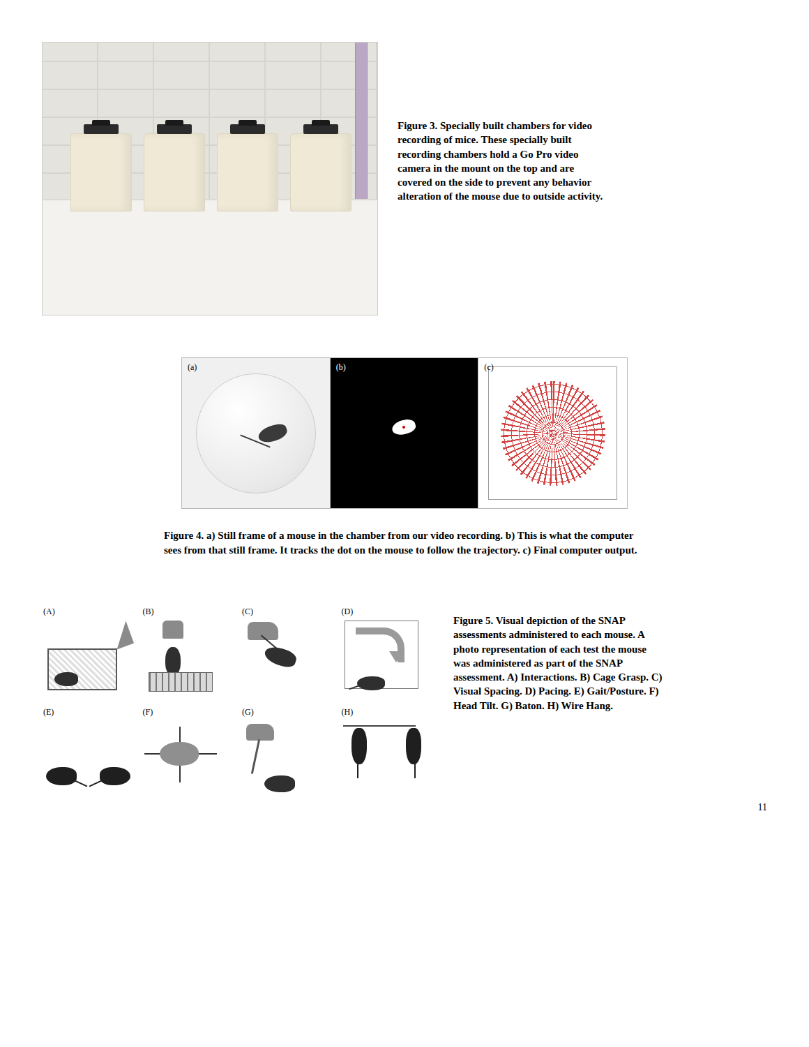Figure 3. Specially built chambers for video recording of mice. These specially built recording chambers hold a Go Pro video camera in the mount on the top and are covered on the side to prevent any behavior alteration of the mouse due to outside activity.
(a)
(b)
(c)
Figure 4. a) Still frame of a mouse in the chamber from our video recording. b) This is what the computer sees from that still frame. It tracks the dot on the mouse to follow the trajectory. c) Final computer output.
(A)
(B)
(C)
(D)
(E)
(F)
(G)
(H)
Figure 5. Visual depiction of the SNAP assessments administered to each mouse. A photo representation of each test the mouse was administered as part of the SNAP assessment. A) Interactions. B) Cage Grasp. C) Visual Spacing. D) Pacing. E) Gait/Posture. F) Head Tilt. G) Baton. H) Wire Hang.
11